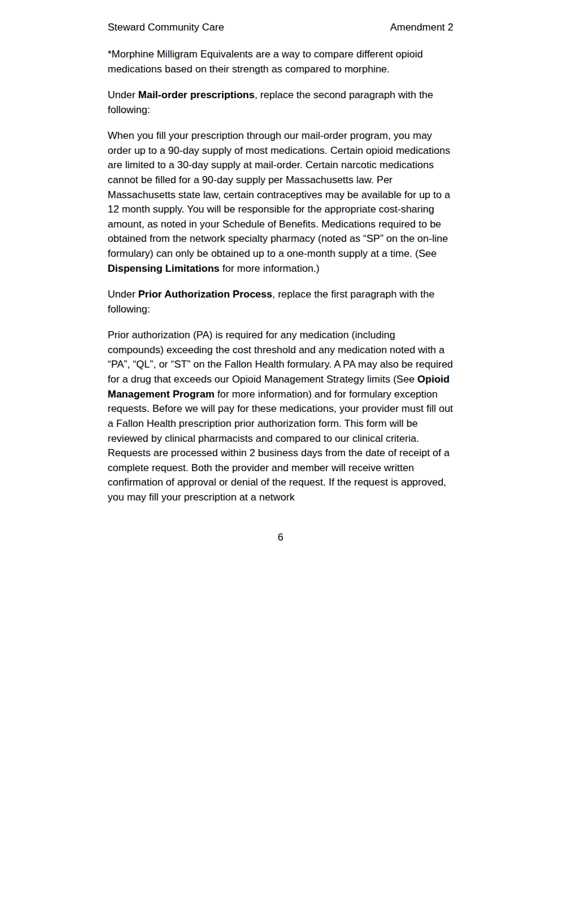Steward Community Care Amendment 2
*Morphine Milligram Equivalents are a way to compare different opioid medications based on their strength as compared to morphine.
Under Mail-order prescriptions, replace the second paragraph with the following:
When you fill your prescription through our mail-order program, you may order up to a 90-day supply of most medications. Certain opioid medications are limited to a 30-day supply at mail-order. Certain narcotic medications cannot be filled for a 90-day supply per Massachusetts law. Per Massachusetts state law, certain contraceptives may be available for up to a 12 month supply. You will be responsible for the appropriate cost-sharing amount, as noted in your Schedule of Benefits. Medications required to be obtained from the network specialty pharmacy (noted as “SP” on the on-line formulary) can only be obtained up to a one-month supply at a time. (See Dispensing Limitations for more information.)
Under Prior Authorization Process, replace the first paragraph with the following:
Prior authorization (PA) is required for any medication (including compounds) exceeding the cost threshold and any medication noted with a “PA”, “QL”, or “ST” on the Fallon Health formulary. A PA may also be required for a drug that exceeds our Opioid Management Strategy limits (See Opioid Management Program for more information) and for formulary exception requests. Before we will pay for these medications, your provider must fill out a Fallon Health prescription prior authorization form. This form will be reviewed by clinical pharmacists and compared to our clinical criteria. Requests are processed within 2 business days from the date of receipt of a complete request. Both the provider and member will receive written confirmation of approval or denial of the request. If the request is approved, you may fill your prescription at a network
6